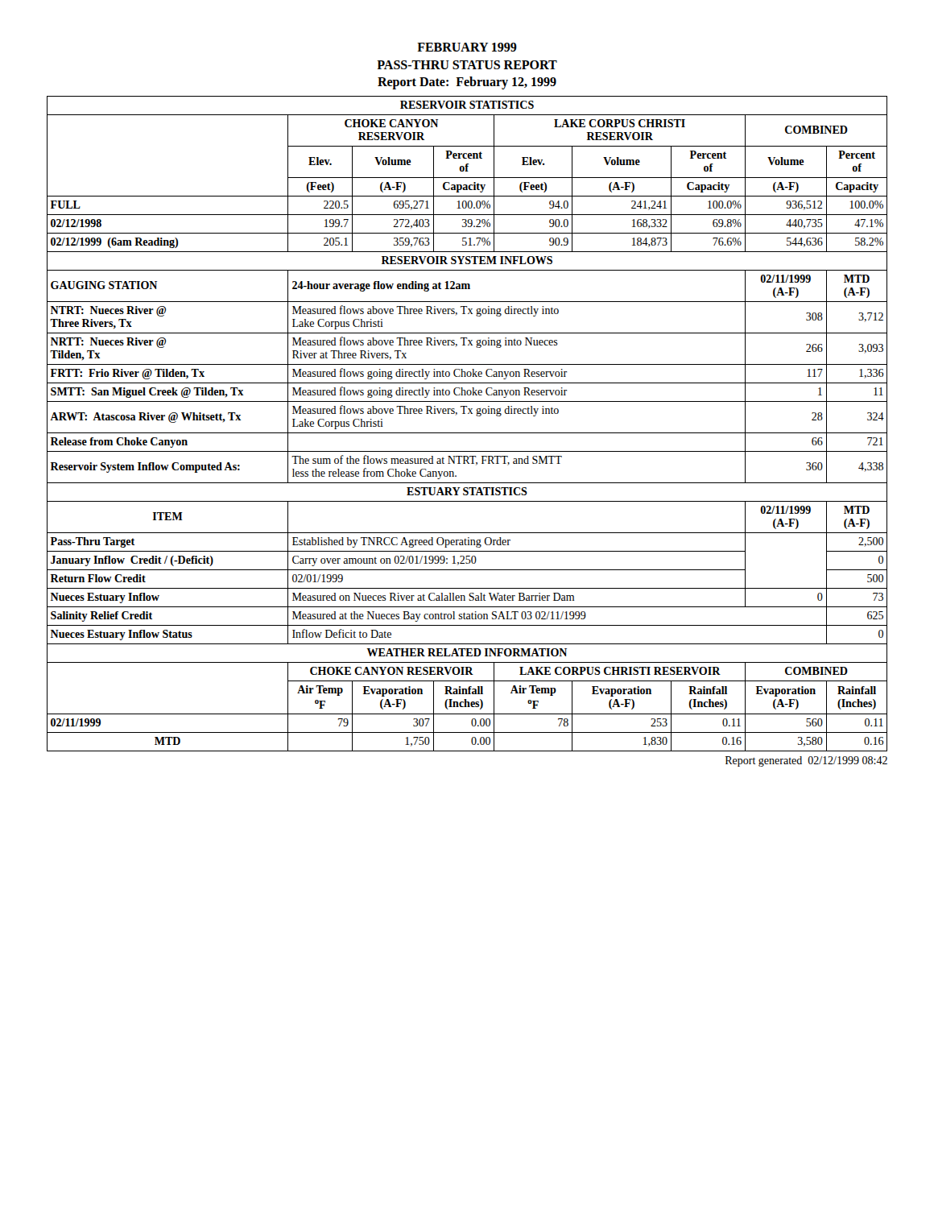FEBRUARY 1999
PASS-THRU STATUS REPORT
Report Date: February 12, 1999
| RESERVOIR STATISTICS |
| | CHOKE CANYON RESERVOIR | LAKE CORPUS CHRISTI RESERVOIR | COMBINED |
| Elev. | Volume | Percent of | Elev. | Volume | Percent of | Volume | Percent of |
| (Feet) | (A-F) | Capacity | (Feet) | (A-F) | Capacity | (A-F) | Capacity |
| FULL | 220.5 | 695,271 | 100.0% | 94.0 | 241,241 | 100.0% | 936,512 | 100.0% |
| 02/12/1998 | 199.7 | 272,403 | 39.2% | 90.0 | 168,332 | 69.8% | 440,735 | 47.1% |
| 02/12/1999 (6am Reading) | 205.1 | 359,763 | 51.7% | 90.9 | 184,873 | 76.6% | 544,636 | 58.2% |
| RESERVOIR SYSTEM INFLOWS |
| GAUGING STATION | 24-hour average flow ending at 12am | 02/11/1999 (A-F) | MTD (A-F) |
| NTRT: Nueces River @ Three Rivers, Tx | Measured flows above Three Rivers, Tx going directly into Lake Corpus Christi | 308 | 3,712 |
| NRTT: Nueces River @ Tilden, Tx | Measured flows above Three Rivers, Tx going into Nueces River at Three Rivers, Tx | 266 | 3,093 |
| FRTT: Frio River @ Tilden, Tx | Measured flows going directly into Choke Canyon Reservoir | 117 | 1,336 |
| SMTT: San Miguel Creek @ Tilden, Tx | Measured flows going directly into Choke Canyon Reservoir | 1 | 11 |
| ARWT: Atascosa River @ Whitsett, Tx | Measured flows above Three Rivers, Tx going directly into Lake Corpus Christi | 28 | 324 |
| Release from Choke Canyon | | 66 | 721 |
| Reservoir System Inflow Computed As: | The sum of the flows measured at NTRT, FRTT, and SMTT less the release from Choke Canyon. | 360 | 4,338 |
| ESTUARY STATISTICS |
| ITEM | | 02/11/1999 (A-F) | MTD (A-F) |
| Pass-Thru Target | Established by TNRCC Agreed Operating Order | | 2,500 |
| January Inflow Credit / (-Deficit) | Carry over amount on 02/01/1999: 1,250 | | 0 |
| Return Flow Credit | 02/01/1999 | | 500 |
| Nueces Estuary Inflow | Measured on Nueces River at Calallen Salt Water Barrier Dam | 0 | 73 |
| Salinity Relief Credit | Measured at the Nueces Bay control station SALT 03 02/11/1999 | 625 |
| Nueces Estuary Inflow Status | Inflow Deficit to Date | 0 |
| WEATHER RELATED INFORMATION |
| | CHOKE CANYON RESERVOIR | LAKE CORPUS CHRISTI RESERVOIR | COMBINED |
| Air Temp o F | Evaporation (A-F) | Rainfall (Inches) | Air Temp o F | Evaporation (A-F) | Rainfall (Inches) | Evaporation (A-F) | Rainfall (Inches) |
| 02/11/1999 | 79 | 307 | 0.00 | 78 | 253 | 0.11 | 560 | 0.11 |
| MTD | | 1,750 | 0.00 | | 1,830 | 0.16 | 3,580 | 0.16 |
Report generated 02/12/1999 08:42